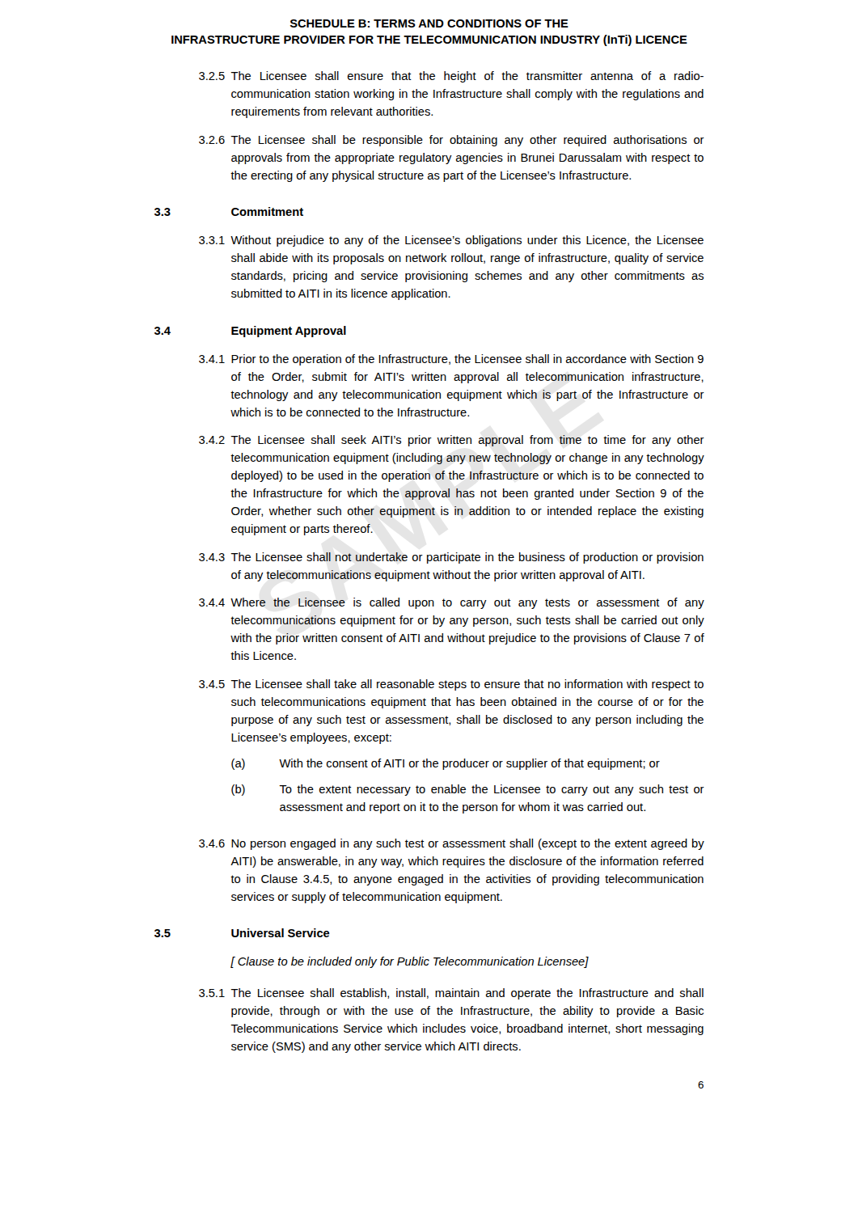SAMPLE
SCHEDULE B: TERMS AND CONDITIONS OF THE INFRASTRUCTURE PROVIDER FOR THE TELECOMMUNICATION INDUSTRY (InTi) LICENCE
3.2.5
The Licensee shall ensure that the height of the transmitter antenna of a radio-communication station working in the Infrastructure shall comply with the regulations and requirements from relevant authorities.
3.2.6
The Licensee shall be responsible for obtaining any other required authorisations or approvals from the appropriate regulatory agencies in Brunei Darussalam with respect to the erecting of any physical structure as part of the Licensee’s Infrastructure.
3.3
Commitment
3.3.1
Without prejudice to any of the Licensee’s obligations under this Licence, the Licensee shall abide with its proposals on network rollout, range of infrastructure, quality of service standards, pricing and service provisioning schemes and any other commitments as submitted to AITI in its licence application.
3.4
Equipment Approval
3.4.1
Prior to the operation of the Infrastructure, the Licensee shall in accordance with Section 9 of the Order, submit for AITI’s written approval all telecommunication infrastructure, technology and any telecommunication equipment which is part of the Infrastructure or which is to be connected to the Infrastructure.
3.4.2
The Licensee shall seek AITI’s prior written approval from time to time for any other telecommunication equipment (including any new technology or change in any technology deployed) to be used in the operation of the Infrastructure or which is to be connected to the Infrastructure for which the approval has not been granted under Section 9 of the Order, whether such other equipment is in addition to or intended replace the existing equipment or parts thereof.
3.4.3
The Licensee shall not undertake or participate in the business of production or provision of any telecommunications equipment without the prior written approval of AITI.
3.4.4
Where the Licensee is called upon to carry out any tests or assessment of any telecommunications equipment for or by any person, such tests shall be carried out only with the prior written consent of AITI and without prejudice to the provisions of Clause 7 of this Licence.
3.4.5
The Licensee shall take all reasonable steps to ensure that no information with respect to such telecommunications equipment that has been obtained in the course of or for the purpose of any such test or assessment, shall be disclosed to any person including the Licensee’s employees, except:
(a)
With the consent of AITI or the producer or supplier of that equipment; or
(b)
To the extent necessary to enable the Licensee to carry out any such test or assessment and report on it to the person for whom it was carried out.
3.4.6
No person engaged in any such test or assessment shall (except to the extent agreed by AITI) be answerable, in any way, which requires the disclosure of the information referred to in Clause 3.4.5, to anyone engaged in the activities of providing telecommunication services or supply of telecommunication equipment.
3.5
Universal Service
[ Clause to be included only for Public Telecommunication Licensee]
3.5.1
The Licensee shall establish, install, maintain and operate the Infrastructure and shall provide, through or with the use of the Infrastructure, the ability to provide a Basic Telecommunications Service which includes voice, broadband internet, short messaging service (SMS) and any other service which AITI directs.
6